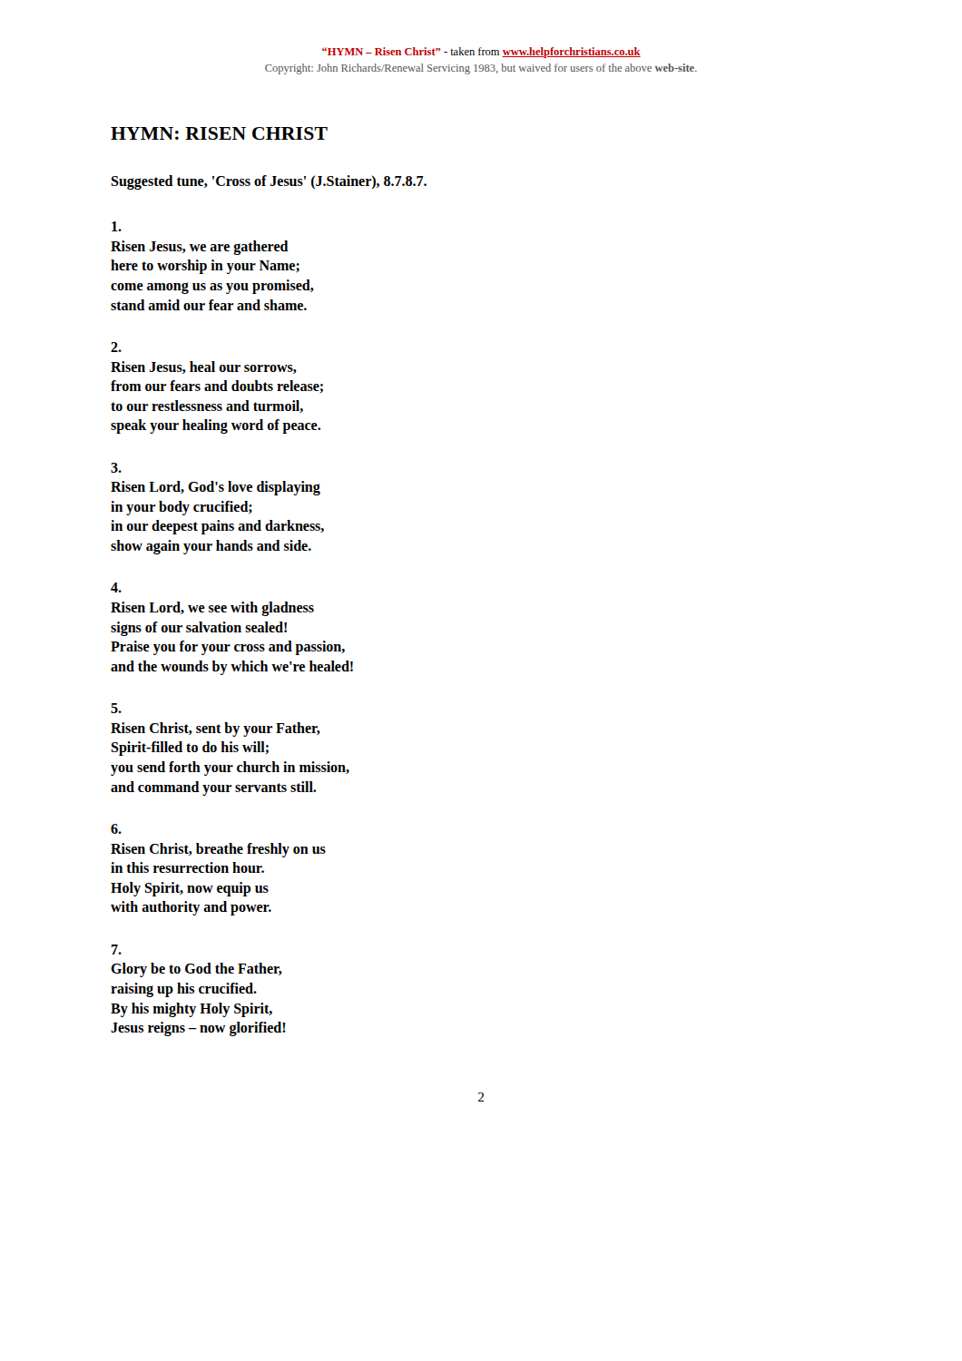“HYMN – Risen Christ” - taken from www.helpforchristians.co.uk
Copyright: John Richards/Renewal Servicing 1983, but waived for users of the above web-site.
HYMN: RISEN CHRIST
Suggested tune, 'Cross of Jesus' (J.Stainer), 8.7.8.7.
1. Risen Jesus, we are gathered
here to worship in your Name;
come among us as you promised,
stand amid our fear and shame.
2. Risen Jesus, heal our sorrows,
from our fears and doubts release;
to our restlessness and turmoil,
speak your healing word of peace.
3. Risen Lord, God's love displaying
in your body crucified;
in our deepest pains and darkness,
show again your hands and side.
4. Risen Lord, we see with gladness
signs of our salvation sealed!
Praise you for your cross and passion,
and the wounds by which we're healed!
5. Risen Christ, sent by your Father,
Spirit-filled to do his will;
you send forth your church in mission,
and command your servants still.
6. Risen Christ, breathe freshly on us
in this resurrection hour.
Holy Spirit, now equip us
with authority and power.
7. Glory be to God the Father,
raising up his crucified.
By his mighty Holy Spirit,
Jesus reigns – now glorified!
2